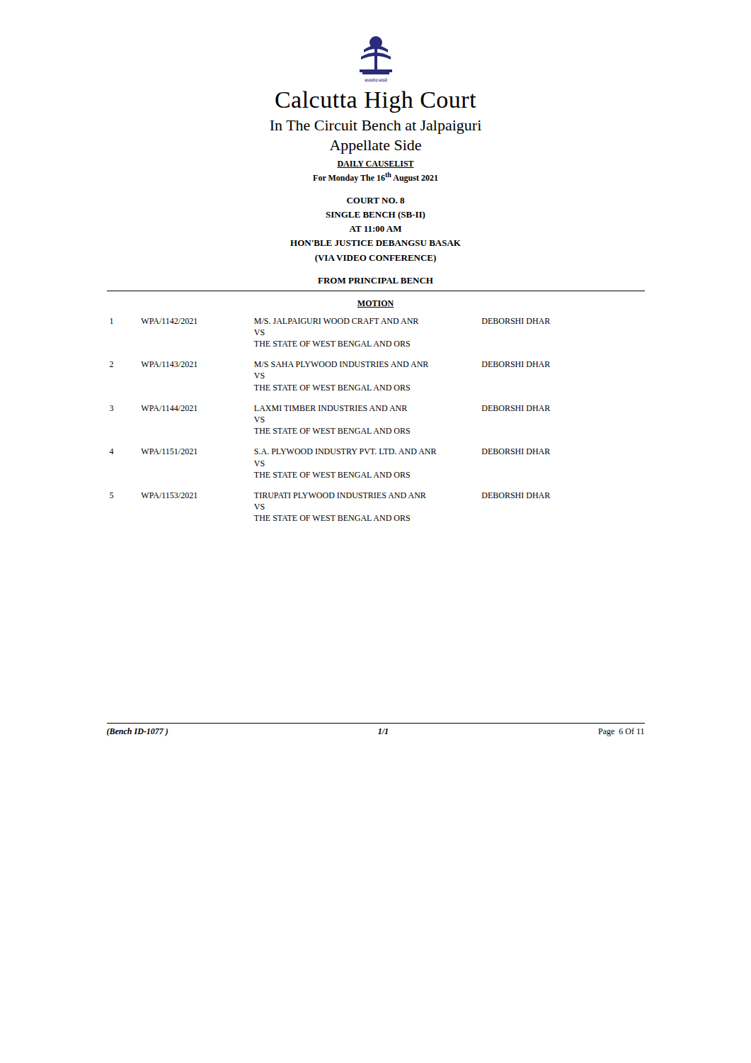सत्यमेव जयते
Calcutta High Court
In The Circuit Bench at Jalpaiguri
Appellate Side
DAILY CAUSELIST
For Monday The 16th August 2021
COURT NO. 8
SINGLE BENCH (SB-II)
AT 11:00 AM
HON'BLE JUSTICE DEBANGSU BASAK
(VIA VIDEO CONFERENCE)
FROM PRINCIPAL BENCH
MOTION
| 1 | WPA/1142/2021 | M/S. JALPAIGURI WOOD CRAFT AND ANR VS THE STATE OF WEST BENGAL AND ORS | DEBORSHI DHAR |
| 2 | WPA/1143/2021 | M/S SAHA PLYWOOD INDUSTRIES AND ANR VS THE STATE OF WEST BENGAL AND ORS | DEBORSHI DHAR |
| 3 | WPA/1144/2021 | LAXMI TIMBER INDUSTRIES AND ANR VS THE STATE OF WEST BENGAL AND ORS | DEBORSHI DHAR |
| 4 | WPA/1151/2021 | S.A. PLYWOOD INDUSTRY PVT. LTD. AND ANR VS THE STATE OF WEST BENGAL AND ORS | DEBORSHI DHAR |
| 5 | WPA/1153/2021 | TIRUPATI PLYWOOD INDUSTRIES AND ANR VS THE STATE OF WEST BENGAL AND ORS | DEBORSHI DHAR |
(Bench ID-1077 ) 1/1 Page 6 Of 11